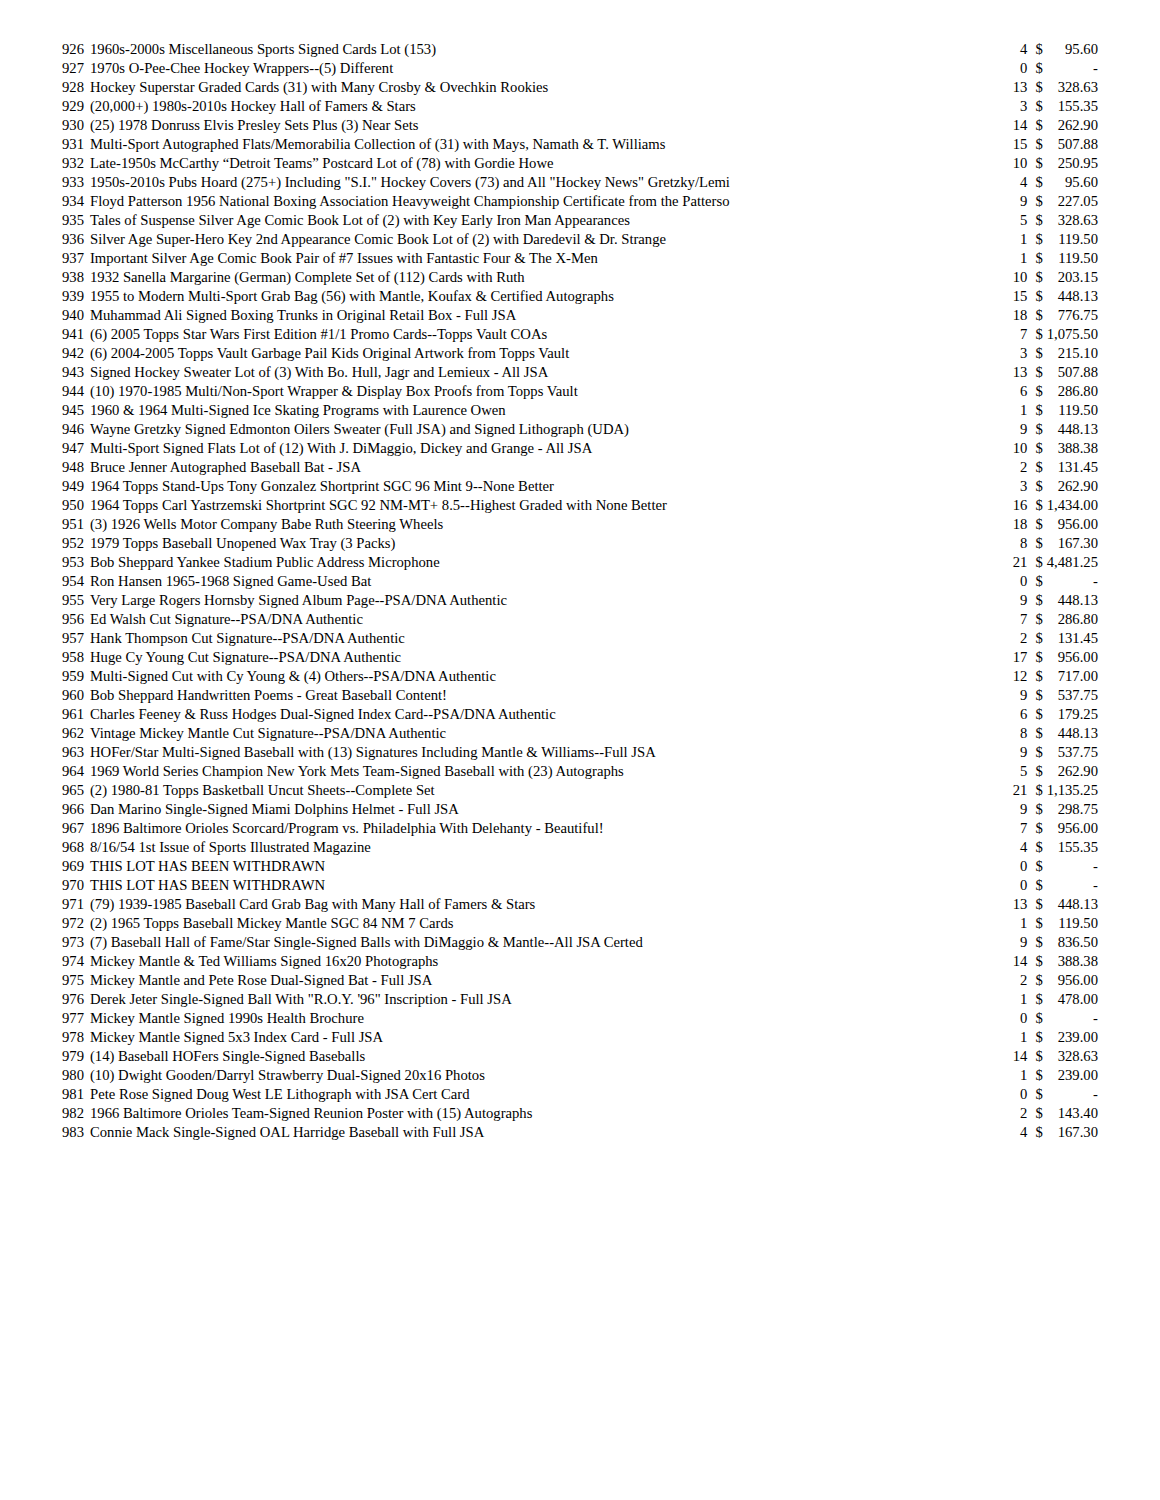| 926 | 1960s-2000s Miscellaneous Sports Signed Cards Lot (153) | 4 | $ | 95.60 |
| 927 | 1970s O-Pee-Chee Hockey Wrappers--(5) Different | 0 | $ | - |
| 928 | Hockey Superstar Graded Cards (31) with Many Crosby & Ovechkin Rookies | 13 | $ | 328.63 |
| 929 | (20,000+) 1980s-2010s Hockey Hall of Famers & Stars | 3 | $ | 155.35 |
| 930 | (25) 1978 Donruss Elvis Presley Sets Plus (3) Near Sets | 14 | $ | 262.90 |
| 931 | Multi-Sport Autographed Flats/Memorabilia Collection of (31) with Mays, Namath & T. Williams | 15 | $ | 507.88 |
| 932 | Late-1950s McCarthy “Detroit Teams” Postcard Lot of (78) with Gordie Howe | 10 | $ | 250.95 |
| 933 | 1950s-2010s Pubs Hoard (275+) Including "S.I." Hockey Covers (73) and All "Hockey News" Gretzky/Lemi | 4 | $ | 95.60 |
| 934 | Floyd Patterson 1956 National Boxing Association Heavyweight Championship Certificate from the Patterso | 9 | $ | 227.05 |
| 935 | Tales of Suspense Silver Age Comic Book Lot of (2) with Key Early Iron Man Appearances | 5 | $ | 328.63 |
| 936 | Silver Age Super-Hero Key 2nd Appearance Comic Book Lot of (2) with Daredevil & Dr. Strange | 1 | $ | 119.50 |
| 937 | Important Silver Age Comic Book Pair of #7 Issues with Fantastic Four & The X-Men | 1 | $ | 119.50 |
| 938 | 1932 Sanella Margarine (German) Complete Set of (112) Cards with Ruth | 10 | $ | 203.15 |
| 939 | 1955 to Modern Multi-Sport Grab Bag (56) with Mantle, Koufax & Certified Autographs | 15 | $ | 448.13 |
| 940 | Muhammad Ali Signed Boxing Trunks in Original Retail Box - Full JSA | 18 | $ | 776.75 |
| 941 | (6) 2005 Topps Star Wars First Edition #1/1 Promo Cards--Topps Vault COAs | 7 | $ | 1,075.50 |
| 942 | (6) 2004-2005 Topps Vault Garbage Pail Kids Original Artwork from Topps Vault | 3 | $ | 215.10 |
| 943 | Signed Hockey Sweater Lot of (3) With Bo. Hull, Jagr and Lemieux - All JSA | 13 | $ | 507.88 |
| 944 | (10) 1970-1985 Multi/Non-Sport Wrapper & Display Box Proofs from Topps Vault | 6 | $ | 286.80 |
| 945 | 1960 & 1964 Multi-Signed Ice Skating Programs with Laurence Owen | 1 | $ | 119.50 |
| 946 | Wayne Gretzky Signed Edmonton Oilers Sweater (Full JSA) and Signed Lithograph (UDA) | 9 | $ | 448.13 |
| 947 | Multi-Sport Signed Flats Lot of (12) With J. DiMaggio, Dickey and Grange - All JSA | 10 | $ | 388.38 |
| 948 | Bruce Jenner Autographed Baseball Bat - JSA | 2 | $ | 131.45 |
| 949 | 1964 Topps Stand-Ups Tony Gonzalez Shortprint SGC 96 Mint 9--None Better | 3 | $ | 262.90 |
| 950 | 1964 Topps Carl Yastrzemski Shortprint SGC 92 NM-MT+ 8.5--Highest Graded with None Better | 16 | $ | 1,434.00 |
| 951 | (3) 1926 Wells Motor Company Babe Ruth Steering Wheels | 18 | $ | 956.00 |
| 952 | 1979 Topps Baseball Unopened Wax Tray (3 Packs) | 8 | $ | 167.30 |
| 953 | Bob Sheppard Yankee Stadium Public Address Microphone | 21 | $ | 4,481.25 |
| 954 | Ron Hansen 1965-1968 Signed Game-Used Bat | 0 | $ | - |
| 955 | Very Large Rogers Hornsby Signed Album Page--PSA/DNA Authentic | 9 | $ | 448.13 |
| 956 | Ed Walsh Cut Signature--PSA/DNA Authentic | 7 | $ | 286.80 |
| 957 | Hank Thompson Cut Signature--PSA/DNA Authentic | 2 | $ | 131.45 |
| 958 | Huge Cy Young Cut Signature--PSA/DNA Authentic | 17 | $ | 956.00 |
| 959 | Multi-Signed Cut with Cy Young & (4) Others--PSA/DNA Authentic | 12 | $ | 717.00 |
| 960 | Bob Sheppard Handwritten Poems - Great Baseball Content! | 9 | $ | 537.75 |
| 961 | Charles Feeney & Russ Hodges Dual-Signed Index Card--PSA/DNA Authentic | 6 | $ | 179.25 |
| 962 | Vintage Mickey Mantle Cut Signature--PSA/DNA Authentic | 8 | $ | 448.13 |
| 963 | HOFer/Star Multi-Signed Baseball with (13) Signatures Including Mantle & Williams--Full JSA | 9 | $ | 537.75 |
| 964 | 1969 World Series Champion New York Mets Team-Signed Baseball with (23) Autographs | 5 | $ | 262.90 |
| 965 | (2) 1980-81 Topps Basketball Uncut Sheets--Complete Set | 21 | $ | 1,135.25 |
| 966 | Dan Marino Single-Signed Miami Dolphins Helmet - Full JSA | 9 | $ | 298.75 |
| 967 | 1896 Baltimore Orioles Scorcard/Program vs. Philadelphia With Delehanty - Beautiful! | 7 | $ | 956.00 |
| 968 | 8/16/54 1st Issue of Sports Illustrated Magazine | 4 | $ | 155.35 |
| 969 | THIS LOT HAS BEEN WITHDRAWN | 0 | $ | - |
| 970 | THIS LOT HAS BEEN WITHDRAWN | 0 | $ | - |
| 971 | (79) 1939-1985 Baseball Card Grab Bag with Many Hall of Famers & Stars | 13 | $ | 448.13 |
| 972 | (2) 1965 Topps Baseball Mickey Mantle SGC 84 NM 7 Cards | 1 | $ | 119.50 |
| 973 | (7) Baseball Hall of Fame/Star Single-Signed Balls with DiMaggio & Mantle--All JSA Certed | 9 | $ | 836.50 |
| 974 | Mickey Mantle & Ted Williams Signed 16x20 Photographs | 14 | $ | 388.38 |
| 975 | Mickey Mantle and Pete Rose Dual-Signed Bat - Full JSA | 2 | $ | 956.00 |
| 976 | Derek Jeter Single-Signed Ball With "R.O.Y. '96" Inscription - Full JSA | 1 | $ | 478.00 |
| 977 | Mickey Mantle Signed 1990s Health Brochure | 0 | $ | - |
| 978 | Mickey Mantle Signed 5x3 Index Card - Full JSA | 1 | $ | 239.00 |
| 979 | (14) Baseball HOFers Single-Signed Baseballs | 14 | $ | 328.63 |
| 980 | (10) Dwight Gooden/Darryl Strawberry Dual-Signed 20x16 Photos | 1 | $ | 239.00 |
| 981 | Pete Rose Signed Doug West LE Lithograph with JSA Cert Card | 0 | $ | - |
| 982 | 1966 Baltimore Orioles Team-Signed Reunion Poster with (15) Autographs | 2 | $ | 143.40 |
| 983 | Connie Mack Single-Signed OAL Harridge Baseball with Full JSA | 4 | $ | 167.30 |